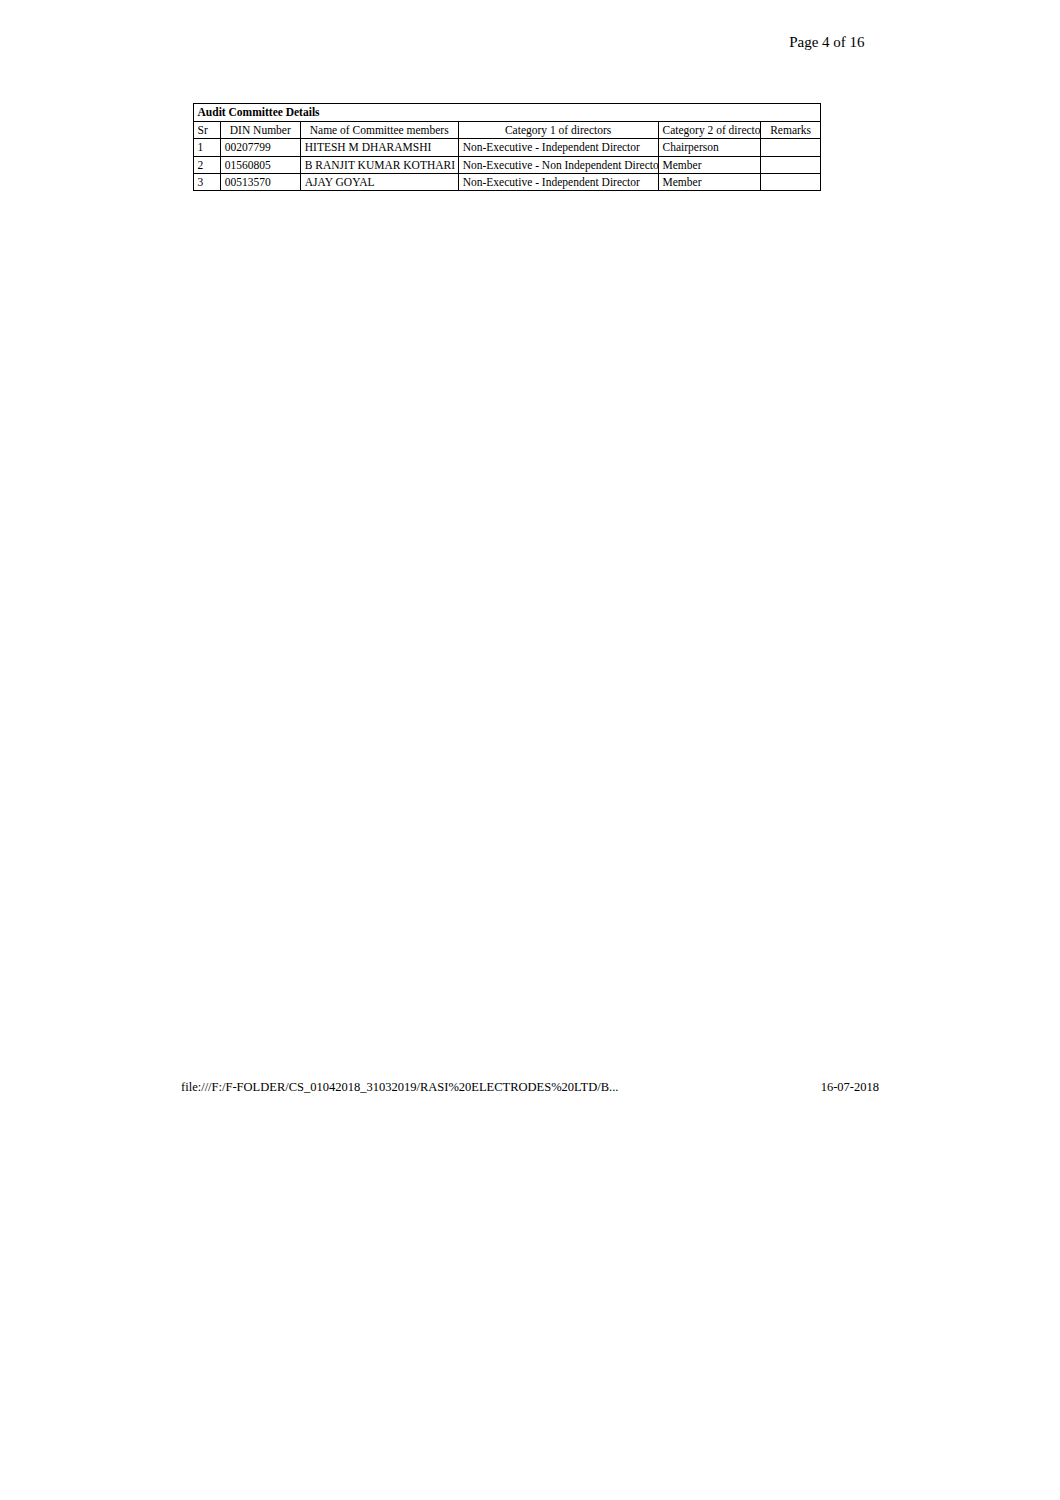Page 4 of 16
| Audit Committee Details |
| Sr | DIN Number | Name of Committee members | Category 1 of directors | Category 2 of directors | Remarks |
| 1 | 00207799 | HITESH M DHARAMSHI | Non-Executive - Independent Director | Chairperson | |
| 2 | 01560805 | B RANJIT KUMAR KOTHARI | Non-Executive - Non Independent Director | Member | |
| 3 | 00513570 | AJAY GOYAL | Non-Executive - Independent Director | Member | |
file:///F:/F-FOLDER/CS_01042018_31032019/RASI%20ELECTRODES%20LTD/B... 16-07-2018